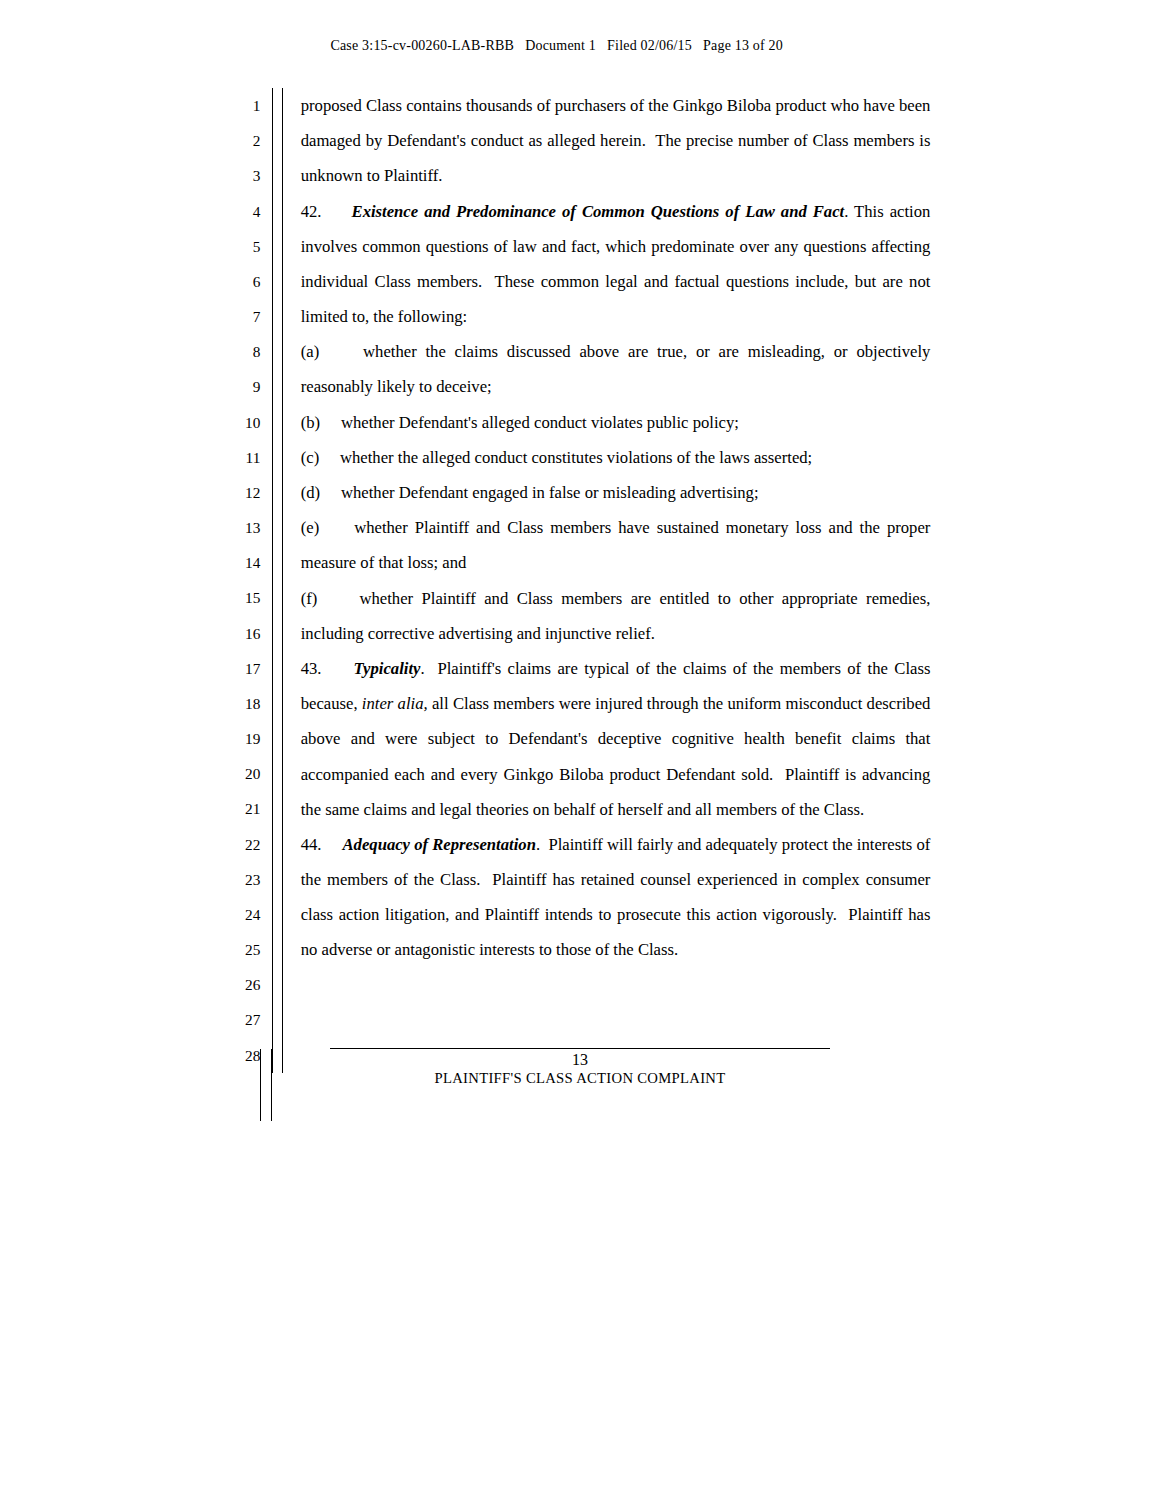Case 3:15-cv-00260-LAB-RBB Document 1 Filed 02/06/15 Page 13 of 20
1
2
3
4
5
6
7
8
9
10
11
12
13
14
15
16
17
18
19
20
21
22
23
24
25
26
27
28
proposed Class contains thousands of purchasers of the Ginkgo Biloba product who have been damaged by Defendant's conduct as alleged herein. The precise number of Class members is unknown to Plaintiff.
42. Existence and Predominance of Common Questions of Law and Fact. This action involves common questions of law and fact, which predominate over any questions affecting individual Class members. These common legal and factual questions include, but are not limited to, the following:
(a) whether the claims discussed above are true, or are misleading, or objectively reasonably likely to deceive;
(b) whether Defendant's alleged conduct violates public policy;
(c) whether the alleged conduct constitutes violations of the laws asserted;
(d) whether Defendant engaged in false or misleading advertising;
(e) whether Plaintiff and Class members have sustained monetary loss and the proper measure of that loss; and
(f) whether Plaintiff and Class members are entitled to other appropriate remedies, including corrective advertising and injunctive relief.
43. Typicality. Plaintiff's claims are typical of the claims of the members of the Class because, inter alia, all Class members were injured through the uniform misconduct described above and were subject to Defendant's deceptive cognitive health benefit claims that accompanied each and every Ginkgo Biloba product Defendant sold. Plaintiff is advancing the same claims and legal theories on behalf of herself and all members of the Class.
44. Adequacy of Representation. Plaintiff will fairly and adequately protect the interests of the members of the Class. Plaintiff has retained counsel experienced in complex consumer class action litigation, and Plaintiff intends to prosecute this action vigorously. Plaintiff has no adverse or antagonistic interests to those of the Class.
13
PLAINTIFF'S CLASS ACTION COMPLAINT